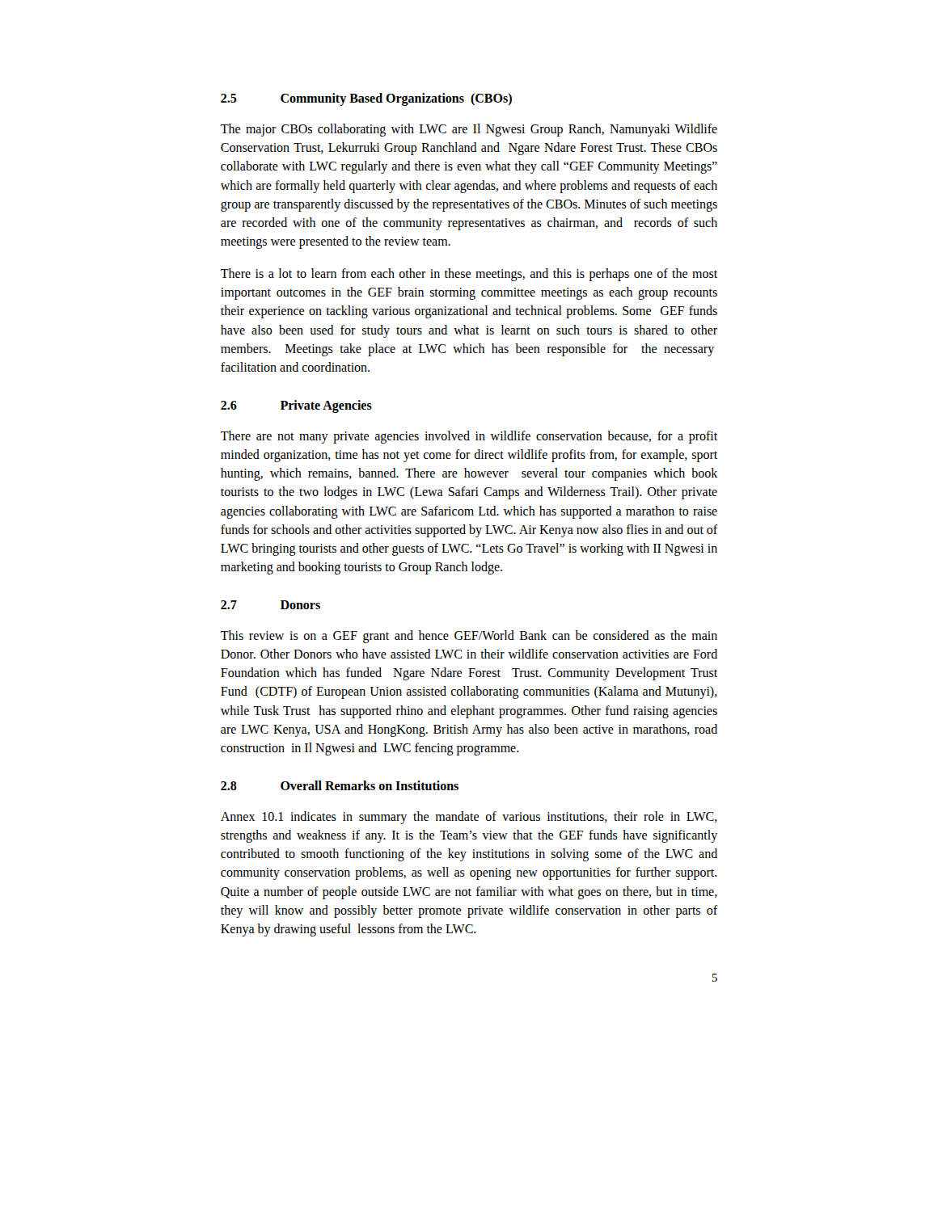2.5 Community Based Organizations (CBOs)
The major CBOs collaborating with LWC are Il Ngwesi Group Ranch, Namunyaki Wildlife Conservation Trust, Lekurruki Group Ranchland and Ngare Ndare Forest Trust. These CBOs collaborate with LWC regularly and there is even what they call “GEF Community Meetings” which are formally held quarterly with clear agendas, and where problems and requests of each group are transparently discussed by the representatives of the CBOs. Minutes of such meetings are recorded with one of the community representatives as chairman, and records of such meetings were presented to the review team.
There is a lot to learn from each other in these meetings, and this is perhaps one of the most important outcomes in the GEF brain storming committee meetings as each group recounts their experience on tackling various organizational and technical problems. Some GEF funds have also been used for study tours and what is learnt on such tours is shared to other members. Meetings take place at LWC which has been responsible for the necessary facilitation and coordination.
2.6 Private Agencies
There are not many private agencies involved in wildlife conservation because, for a profit minded organization, time has not yet come for direct wildlife profits from, for example, sport hunting, which remains, banned. There are however several tour companies which book tourists to the two lodges in LWC (Lewa Safari Camps and Wilderness Trail). Other private agencies collaborating with LWC are Safaricom Ltd. which has supported a marathon to raise funds for schools and other activities supported by LWC. Air Kenya now also flies in and out of LWC bringing tourists and other guests of LWC. “Lets Go Travel” is working with II Ngwesi in marketing and booking tourists to Group Ranch lodge.
2.7 Donors
This review is on a GEF grant and hence GEF/World Bank can be considered as the main Donor. Other Donors who have assisted LWC in their wildlife conservation activities are Ford Foundation which has funded Ngare Ndare Forest Trust. Community Development Trust Fund (CDTF) of European Union assisted collaborating communities (Kalama and Mutunyi), while Tusk Trust has supported rhino and elephant programmes. Other fund raising agencies are LWC Kenya, USA and HongKong. British Army has also been active in marathons, road construction in Il Ngwesi and LWC fencing programme.
2.8 Overall Remarks on Institutions
Annex 10.1 indicates in summary the mandate of various institutions, their role in LWC, strengths and weakness if any. It is the Team’s view that the GEF funds have significantly contributed to smooth functioning of the key institutions in solving some of the LWC and community conservation problems, as well as opening new opportunities for further support. Quite a number of people outside LWC are not familiar with what goes on there, but in time, they will know and possibly better promote private wildlife conservation in other parts of Kenya by drawing useful lessons from the LWC.
5